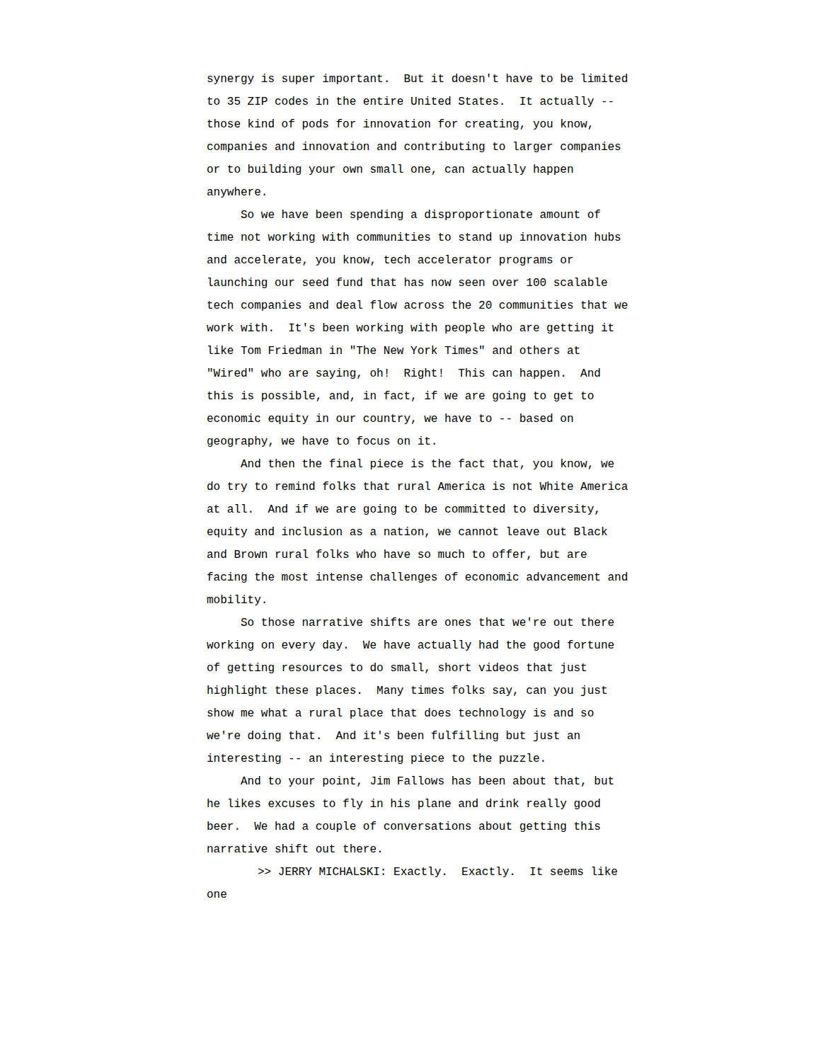synergy is super important. But it doesn't have to be limited to 35 ZIP codes in the entire United States. It actually -- those kind of pods for innovation for creating, you know, companies and innovation and contributing to larger companies or to building your own small one, can actually happen anywhere.
So we have been spending a disproportionate amount of time not working with communities to stand up innovation hubs and accelerate, you know, tech accelerator programs or launching our seed fund that has now seen over 100 scalable tech companies and deal flow across the 20 communities that we work with. It's been working with people who are getting it like Tom Friedman in "The New York Times" and others at "Wired" who are saying, oh! Right! This can happen. And this is possible, and, in fact, if we are going to get to economic equity in our country, we have to -- based on geography, we have to focus on it.
And then the final piece is the fact that, you know, we do try to remind folks that rural America is not White America at all. And if we are going to be committed to diversity, equity and inclusion as a nation, we cannot leave out Black and Brown rural folks who have so much to offer, but are facing the most intense challenges of economic advancement and mobility.
So those narrative shifts are ones that we're out there working on every day. We have actually had the good fortune of getting resources to do small, short videos that just highlight these places. Many times folks say, can you just show me what a rural place that does technology is and so we're doing that. And it's been fulfilling but just an interesting -- an interesting piece to the puzzle.
And to your point, Jim Fallows has been about that, but he likes excuses to fly in his plane and drink really good beer. We had a couple of conversations about getting this narrative shift out there.
>> JERRY MICHALSKI: Exactly. Exactly. It seems like one